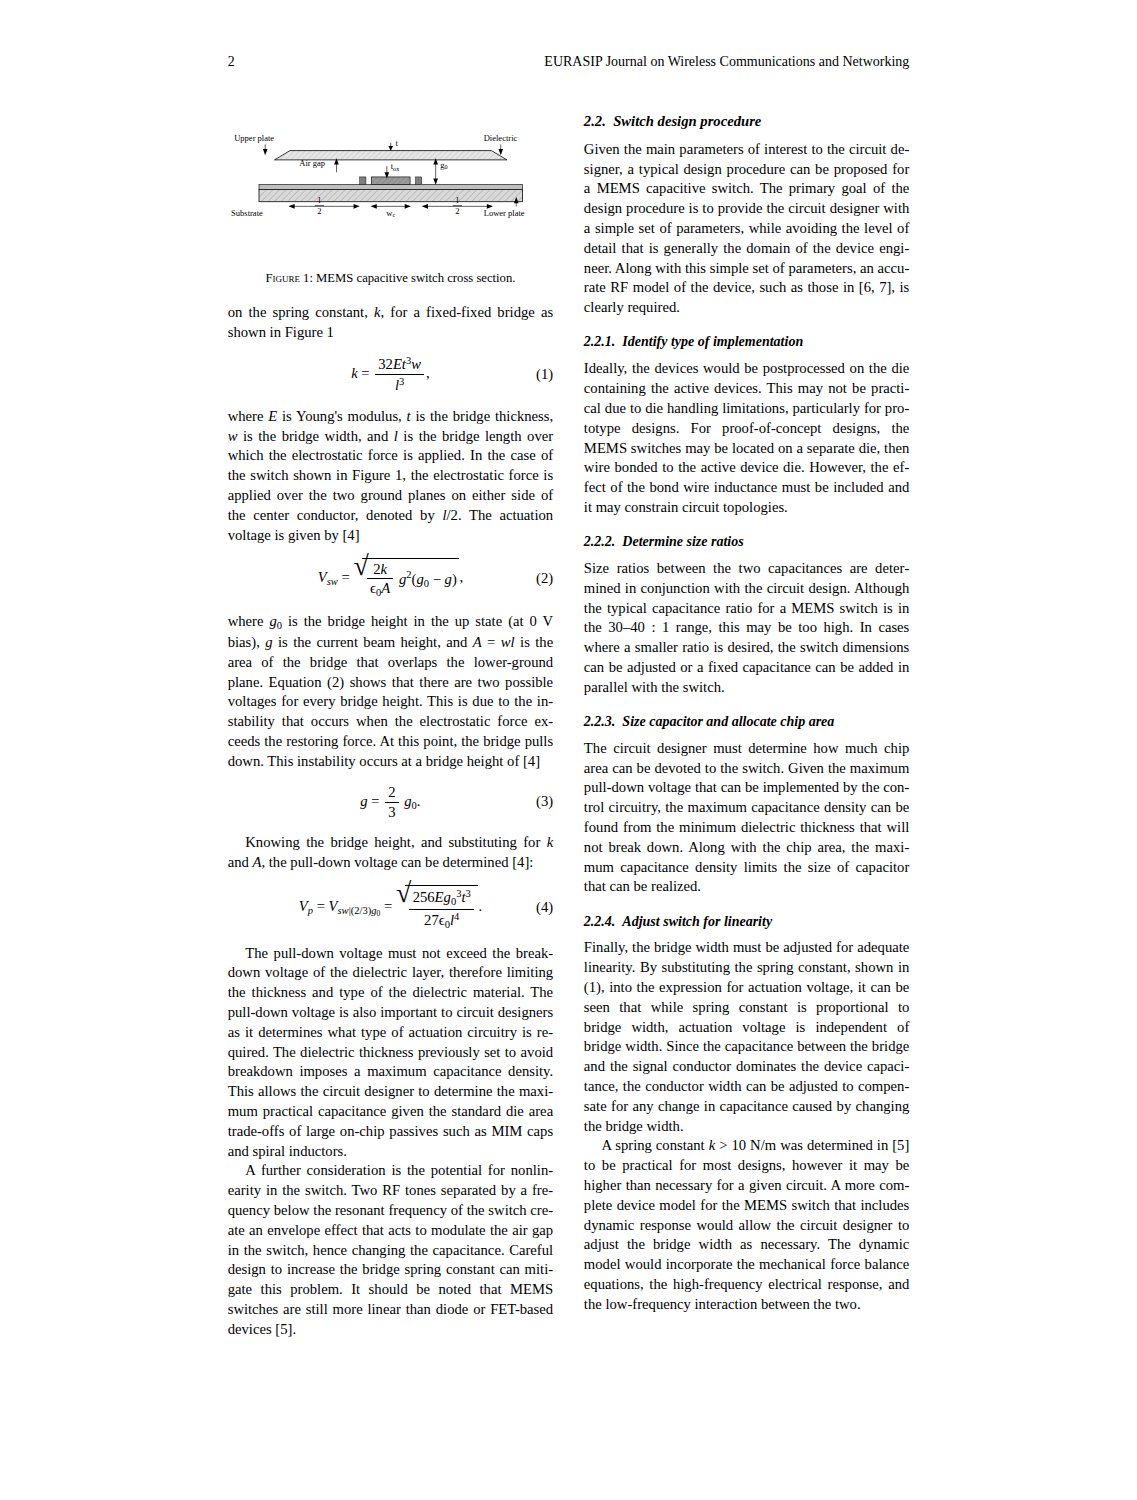2 EURASIP Journal on Wireless Communications and Networking
t Upper plate Dielectric Air gap tox g0 Substrate Lower plate l 2 wc l 2
Figure 1: MEMS capacitive switch cross section.
on the spring constant, k, for a fixed-fixed bridge as shown in Figure 1
k = 32Et3w l3 ,
(1)
where E is Young's modulus, t is the bridge thickness, w is the bridge width, and l is the bridge length over which the electrostatic force is applied. In the case of the switch shown in Figure 1, the electrostatic force is applied over the two ground planes on either side of the center conductor, denoted by l/2. The actuation voltage is given by [4]
Vsw = 2k ϵ0A g2(g0 − g) ,
(2)
where g0 is the bridge height in the up state (at 0 V bias), g is the current beam height, and A = wl is the area of the bridge that overlaps the lower-ground plane. Equation (2) shows that there are two possible voltages for every bridge height. This is due to the instability that occurs when the electrostatic force exceeds the restoring force. At this point, the bridge pulls down. This instability occurs at a bridge height of [4]
g = 2 3 g0.
(3)
Knowing the bridge height, and substituting for k and A, the pull-down voltage can be determined [4]:
Vp = Vsw|(2/3)g0 = 256Eg03t3 27ϵ0l4 .
(4)
The pull-down voltage must not exceed the breakdown voltage of the dielectric layer, therefore limiting the thickness and type of the dielectric material. The pull-down voltage is also important to circuit designers as it determines what type of actuation circuitry is required. The dielectric thickness previously set to avoid breakdown imposes a maximum capacitance density. This allows the circuit designer to determine the maximum practical capacitance given the standard die area trade-offs of large on-chip passives such as MIM caps and spiral inductors.
A further consideration is the potential for nonlinearity in the switch. Two RF tones separated by a frequency below the resonant frequency of the switch create an envelope effect that acts to modulate the air gap in the switch, hence changing the capacitance. Careful design to increase the bridge spring constant can mitigate this problem. It should be noted that MEMS switches are still more linear than diode or FET-based devices [5].
2.2. Switch design procedure
Given the main parameters of interest to the circuit designer, a typical design procedure can be proposed for a MEMS capacitive switch. The primary goal of the design procedure is to provide the circuit designer with a simple set of parameters, while avoiding the level of detail that is generally the domain of the device engineer. Along with this simple set of parameters, an accurate RF model of the device, such as those in [6, 7], is clearly required.
2.2.1. Identify type of implementation
Ideally, the devices would be postprocessed on the die containing the active devices. This may not be practical due to die handling limitations, particularly for prototype designs. For proof-of-concept designs, the MEMS switches may be located on a separate die, then wire bonded to the active device die. However, the effect of the bond wire inductance must be included and it may constrain circuit topologies.
2.2.2. Determine size ratios
Size ratios between the two capacitances are determined in conjunction with the circuit design. Although the typical capacitance ratio for a MEMS switch is in the 30–40 : 1 range, this may be too high. In cases where a smaller ratio is desired, the switch dimensions can be adjusted or a fixed capacitance can be added in parallel with the switch.
2.2.3. Size capacitor and allocate chip area
The circuit designer must determine how much chip area can be devoted to the switch. Given the maximum pull-down voltage that can be implemented by the control circuitry, the maximum capacitance density can be found from the minimum dielectric thickness that will not break down. Along with the chip area, the maximum capacitance density limits the size of capacitor that can be realized.
2.2.4. Adjust switch for linearity
Finally, the bridge width must be adjusted for adequate linearity. By substituting the spring constant, shown in (1), into the expression for actuation voltage, it can be seen that while spring constant is proportional to bridge width, actuation voltage is independent of bridge width. Since the capacitance between the bridge and the signal conductor dominates the device capacitance, the conductor width can be adjusted to compensate for any change in capacitance caused by changing the bridge width.
A spring constant k > 10 N/m was determined in [5] to be practical for most designs, however it may be higher than necessary for a given circuit. A more complete device model for the MEMS switch that includes dynamic response would allow the circuit designer to adjust the bridge width as necessary. The dynamic model would incorporate the mechanical force balance equations, the high-frequency electrical response, and the low-frequency interaction between the two.